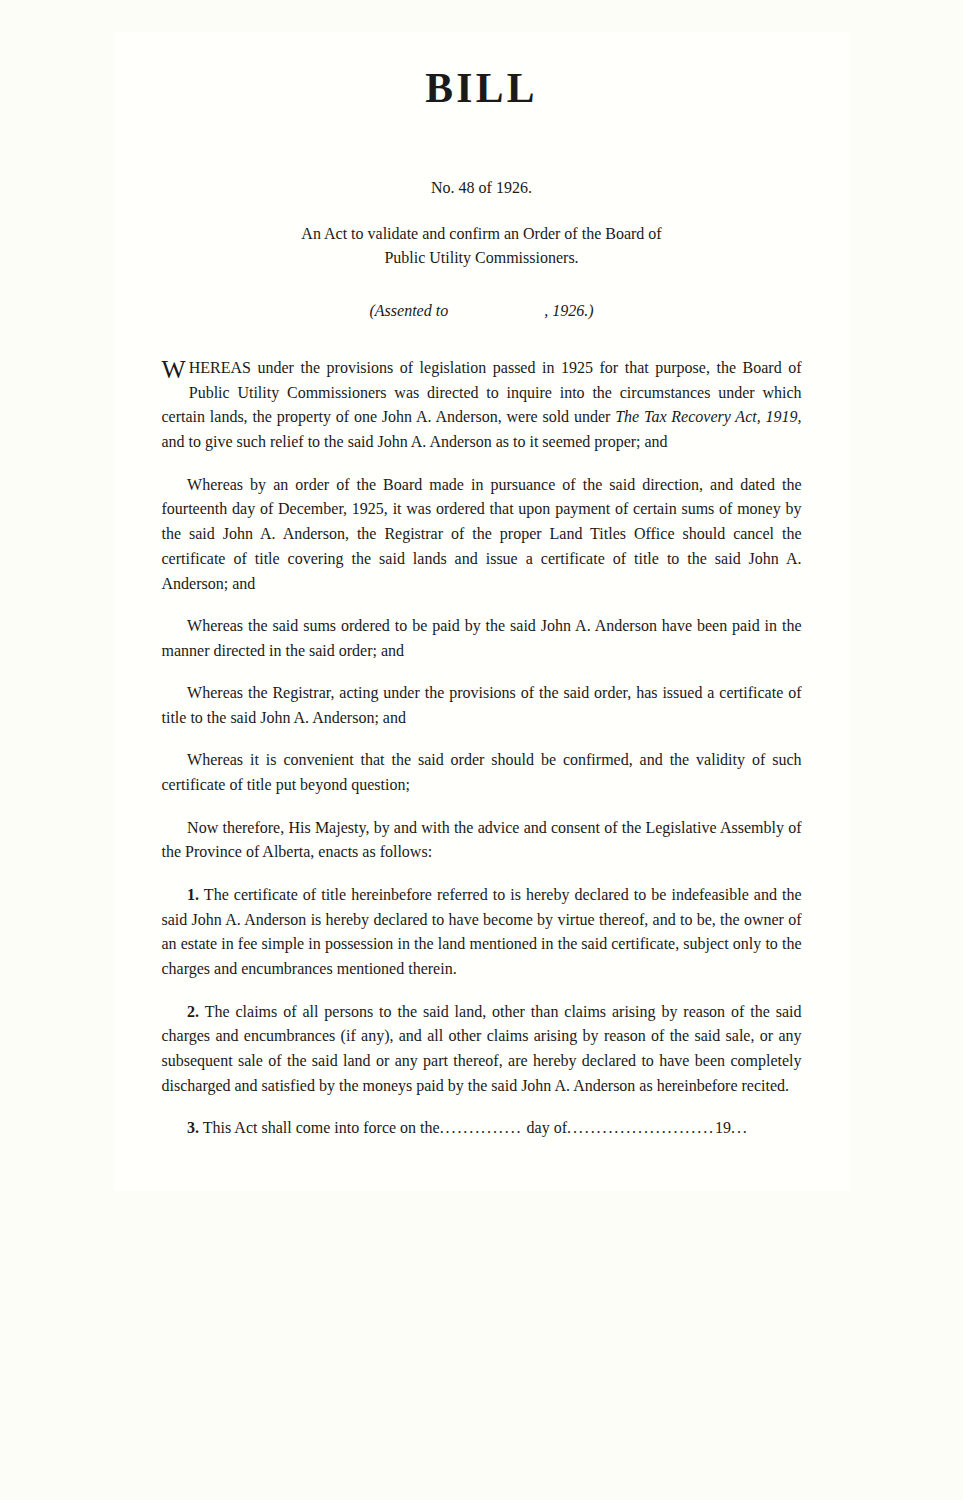BILL
No. 48 of 1926.
An Act to validate and confirm an Order of the Board of
Public Utility Commissioners.
(Assented to, 1926.)
WHEREAS under the provisions of legislation passed in 1925 for that purpose, the Board of Public Utility Commissioners was directed to inquire into the circumstances under which certain lands, the property of one John A. Anderson, were sold under The Tax Recovery Act, 1919, and to give such relief to the said John A. Anderson as to it seemed proper; and
Whereas by an order of the Board made in pursuance of the said direction, and dated the fourteenth day of December, 1925, it was ordered that upon payment of certain sums of money by the said John A. Anderson, the Registrar of the proper Land Titles Office should cancel the certificate of title covering the said lands and issue a certificate of title to the said John A. Anderson; and
Whereas the said sums ordered to be paid by the said John A. Anderson have been paid in the manner directed in the said order; and
Whereas the Registrar, acting under the provisions of the said order, has issued a certificate of title to the said John A. Anderson; and
Whereas it is convenient that the said order should be confirmed, and the validity of such certificate of title put beyond question;
Now therefore, His Majesty, by and with the advice and consent of the Legislative Assembly of the Province of Alberta, enacts as follows:
1. The certificate of title hereinbefore referred to is hereby declared to be indefeasible and the said John A. Anderson is hereby declared to have become by virtue thereof, and to be, the owner of an estate in fee simple in possession in the land mentioned in the said certificate, subject only to the charges and encumbrances mentioned therein.
2. The claims of all persons to the said land, other than claims arising by reason of the said charges and encumbrances (if any), and all other claims arising by reason of the said sale, or any subsequent sale of the said land or any part thereof, are hereby declared to have been completely discharged and satisfied by the moneys paid by the said John A. Anderson as hereinbefore recited.
3. This Act shall come into force on the.............. day of......................... 19...